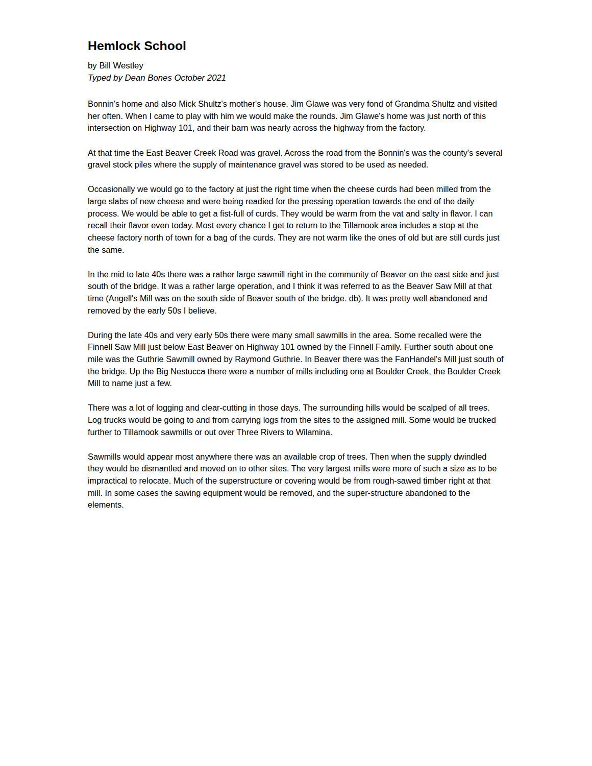Hemlock School
by Bill Westley
Typed by Dean Bones October 2021
Bonnin's home and also Mick Shultz's mother's house. Jim Glawe was very fond of Grandma Shultz and visited her often. When I came to play with him we would make the rounds. Jim Glawe's home was just north of this intersection on Highway 101, and their barn was nearly across the highway from the factory.
At that time the East Beaver Creek Road was gravel. Across the road from the Bonnin's was the county's several gravel stock piles where the supply of maintenance gravel was stored to be used as needed.
Occasionally we would go to the factory at just the right time when the cheese curds had been milled from the large slabs of new cheese and were being readied for the pressing operation towards the end of the daily process. We would be able to get a fist-full of curds. They would be warm from the vat and salty in flavor. I can recall their flavor even today. Most every chance I get to return to the Tillamook area includes a stop at the cheese factory north of town for a bag of the curds. They are not warm like the ones of old but are still curds just the same.
In the mid to late 40s there was a rather large sawmill right in the community of Beaver on the east side and just south of the bridge. It was a rather large operation, and I think it was referred to as the Beaver Saw Mill at that time (Angell's Mill was on the south side of Beaver south of the bridge. db). It was pretty well abandoned and removed by the early 50s I believe.
During the late 40s and very early 50s there were many small sawmills in the area. Some recalled were the Finnell Saw Mill just below East Beaver on Highway 101 owned by the Finnell Family. Further south about one mile was the Guthrie Sawmill owned by Raymond Guthrie. In Beaver there was the FanHandel's Mill just south of the bridge. Up the Big Nestucca there were a number of mills including one at Boulder Creek, the Boulder Creek Mill to name just a few.
There was a lot of logging and clear-cutting in those days. The surrounding hills would be scalped of all trees. Log trucks would be going to and from carrying logs from the sites to the assigned mill. Some would be trucked further to Tillamook sawmills or out over Three Rivers to Wilamina.
Sawmills would appear most anywhere there was an available crop of trees. Then when the supply dwindled they would be dismantled and moved on to other sites. The very largest mills were more of such a size as to be impractical to relocate. Much of the superstructure or covering would be from rough-sawed timber right at that mill. In some cases the sawing equipment would be removed, and the super-structure abandoned to the elements.